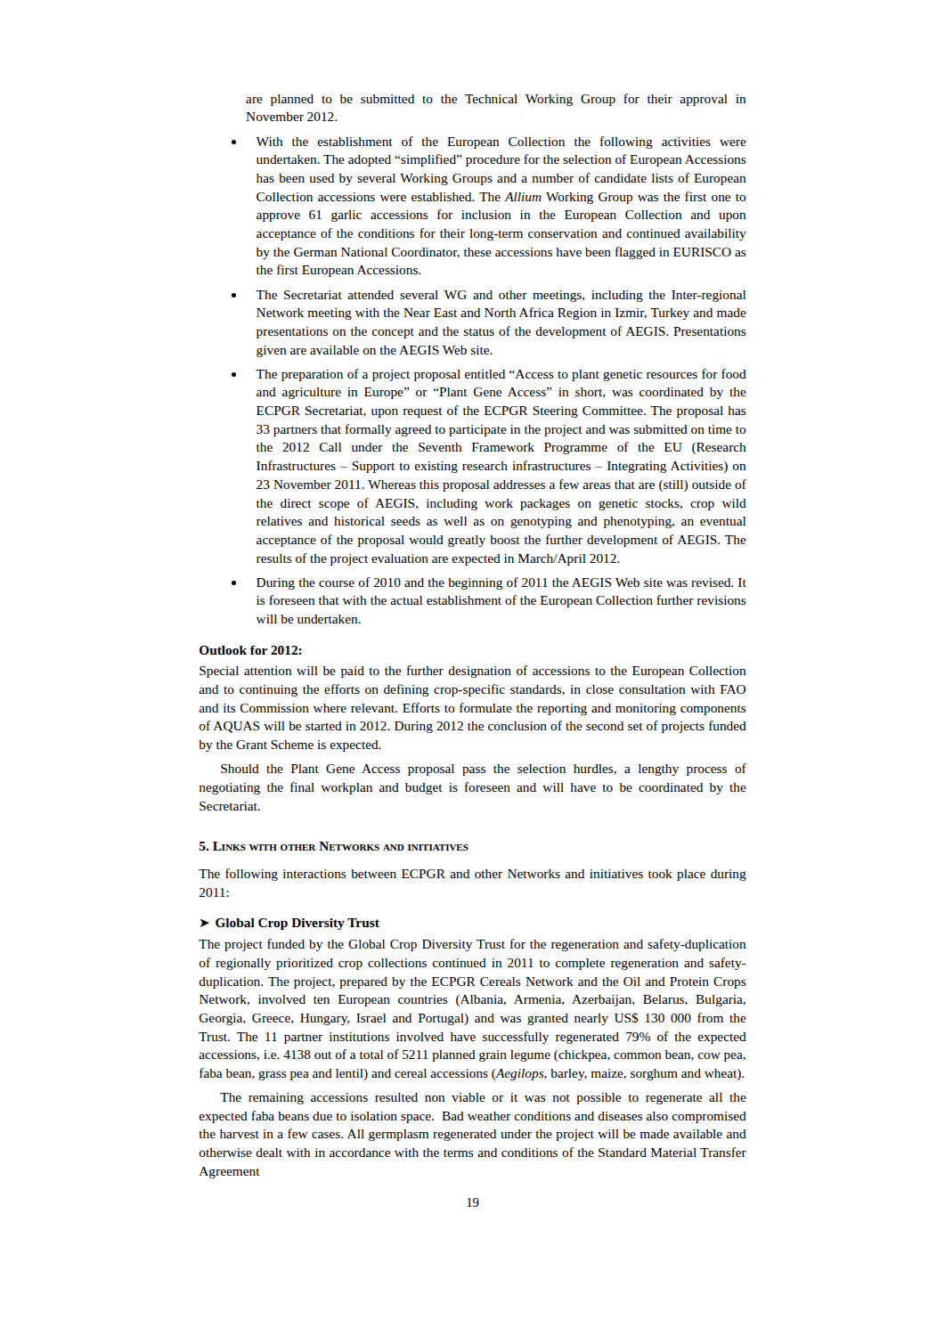are planned to be submitted to the Technical Working Group for their approval in November 2012.
With the establishment of the European Collection the following activities were undertaken. The adopted “simplified” procedure for the selection of European Accessions has been used by several Working Groups and a number of candidate lists of European Collection accessions were established. The Allium Working Group was the first one to approve 61 garlic accessions for inclusion in the European Collection and upon acceptance of the conditions for their long-term conservation and continued availability by the German National Coordinator, these accessions have been flagged in EURISCO as the first European Accessions.
The Secretariat attended several WG and other meetings, including the Inter-regional Network meeting with the Near East and North Africa Region in Izmir, Turkey and made presentations on the concept and the status of the development of AEGIS. Presentations given are available on the AEGIS Web site.
The preparation of a project proposal entitled “Access to plant genetic resources for food and agriculture in Europe” or “Plant Gene Access” in short, was coordinated by the ECPGR Secretariat, upon request of the ECPGR Steering Committee. The proposal has 33 partners that formally agreed to participate in the project and was submitted on time to the 2012 Call under the Seventh Framework Programme of the EU (Research Infrastructures – Support to existing research infrastructures – Integrating Activities) on 23 November 2011. Whereas this proposal addresses a few areas that are (still) outside of the direct scope of AEGIS, including work packages on genetic stocks, crop wild relatives and historical seeds as well as on genotyping and phenotyping, an eventual acceptance of the proposal would greatly boost the further development of AEGIS. The results of the project evaluation are expected in March/April 2012.
During the course of 2010 and the beginning of 2011 the AEGIS Web site was revised. It is foreseen that with the actual establishment of the European Collection further revisions will be undertaken.
Outlook for 2012:
Special attention will be paid to the further designation of accessions to the European Collection and to continuing the efforts on defining crop-specific standards, in close consultation with FAO and its Commission where relevant. Efforts to formulate the reporting and monitoring components of AQUAS will be started in 2012. During 2012 the conclusion of the second set of projects funded by the Grant Scheme is expected.
Should the Plant Gene Access proposal pass the selection hurdles, a lengthy process of negotiating the final workplan and budget is foreseen and will have to be coordinated by the Secretariat.
5. Links with other Networks and initiatives
The following interactions between ECPGR and other Networks and initiatives took place during 2011:
Global Crop Diversity Trust
The project funded by the Global Crop Diversity Trust for the regeneration and safety-duplication of regionally prioritized crop collections continued in 2011 to complete regeneration and safety-duplication. The project, prepared by the ECPGR Cereals Network and the Oil and Protein Crops Network, involved ten European countries (Albania, Armenia, Azerbaijan, Belarus, Bulgaria, Georgia, Greece, Hungary, Israel and Portugal) and was granted nearly US$ 130 000 from the Trust. The 11 partner institutions involved have successfully regenerated 79% of the expected accessions, i.e. 4138 out of a total of 5211 planned grain legume (chickpea, common bean, cow pea, faba bean, grass pea and lentil) and cereal accessions (Aegilops, barley, maize, sorghum and wheat).
The remaining accessions resulted non viable or it was not possible to regenerate all the expected faba beans due to isolation space. Bad weather conditions and diseases also compromised the harvest in a few cases. All germplasm regenerated under the project will be made available and otherwise dealt with in accordance with the terms and conditions of the Standard Material Transfer Agreement
19